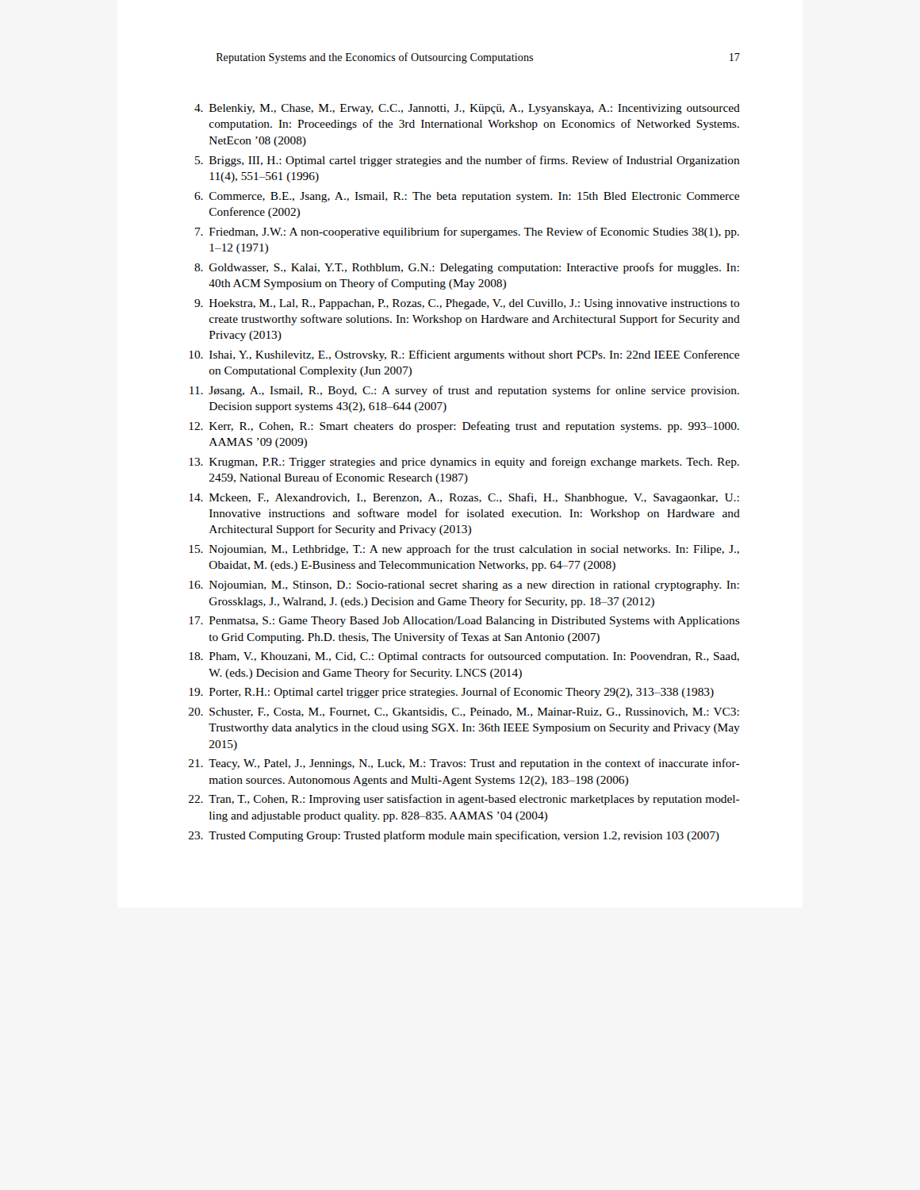Reputation Systems and the Economics of Outsourcing Computations 17
Belenkiy, M., Chase, M., Erway, C.C., Jannotti, J., Küpçü, A., Lysyanskaya, A.: Incentivizing outsourced computation. In: Proceedings of the 3rd International Workshop on Economics of Networked Systems. NetEcon ’08 (2008)
Briggs, III, H.: Optimal cartel trigger strategies and the number of firms. Review of Industrial Organization 11(4), 551–561 (1996)
Commerce, B.E., Jsang, A., Ismail, R.: The beta reputation system. In: 15th Bled Electronic Commerce Conference (2002)
Friedman, J.W.: A non-cooperative equilibrium for supergames. The Review of Economic Studies 38(1), pp. 1–12 (1971)
Goldwasser, S., Kalai, Y.T., Rothblum, G.N.: Delegating computation: Interactive proofs for muggles. In: 40th ACM Symposium on Theory of Computing (May 2008)
Hoekstra, M., Lal, R., Pappachan, P., Rozas, C., Phegade, V., del Cuvillo, J.: Using innovative instructions to create trustworthy software solutions. In: Workshop on Hardware and Architectural Support for Security and Privacy (2013)
Ishai, Y., Kushilevitz, E., Ostrovsky, R.: Efficient arguments without short PCPs. In: 22nd IEEE Conference on Computational Complexity (Jun 2007)
Jøsang, A., Ismail, R., Boyd, C.: A survey of trust and reputation systems for online service provision. Decision support systems 43(2), 618–644 (2007)
Kerr, R., Cohen, R.: Smart cheaters do prosper: Defeating trust and reputation systems. pp. 993–1000. AAMAS ’09 (2009)
Krugman, P.R.: Trigger strategies and price dynamics in equity and foreign exchange markets. Tech. Rep. 2459, National Bureau of Economic Research (1987)
Mckeen, F., Alexandrovich, I., Berenzon, A., Rozas, C., Shafi, H., Shanbhogue, V., Savagaonkar, U.: Innovative instructions and software model for isolated execution. In: Workshop on Hardware and Architectural Support for Security and Privacy (2013)
Nojoumian, M., Lethbridge, T.: A new approach for the trust calculation in social networks. In: Filipe, J., Obaidat, M. (eds.) E-Business and Telecommunication Networks, pp. 64–77 (2008)
Nojoumian, M., Stinson, D.: Socio-rational secret sharing as a new direction in rational cryptography. In: Grossklags, J., Walrand, J. (eds.) Decision and Game Theory for Security, pp. 18–37 (2012)
Penmatsa, S.: Game Theory Based Job Allocation/Load Balancing in Distributed Systems with Applications to Grid Computing. Ph.D. thesis, The University of Texas at San Antonio (2007)
Pham, V., Khouzani, M., Cid, C.: Optimal contracts for outsourced computation. In: Poovendran, R., Saad, W. (eds.) Decision and Game Theory for Security. LNCS (2014)
Porter, R.H.: Optimal cartel trigger price strategies. Journal of Economic Theory 29(2), 313–338 (1983)
Schuster, F., Costa, M., Fournet, C., Gkantsidis, C., Peinado, M., Mainar-Ruiz, G., Russinovich, M.: VC3: Trustworthy data analytics in the cloud using SGX. In: 36th IEEE Symposium on Security and Privacy (May 2015)
Teacy, W., Patel, J., Jennings, N., Luck, M.: Travos: Trust and reputation in the context of inaccurate information sources. Autonomous Agents and Multi-Agent Systems 12(2), 183–198 (2006)
Tran, T., Cohen, R.: Improving user satisfaction in agent-based electronic marketplaces by reputation modelling and adjustable product quality. pp. 828–835. AAMAS ’04 (2004)
Trusted Computing Group: Trusted platform module main specification, version 1.2, revision 103 (2007)